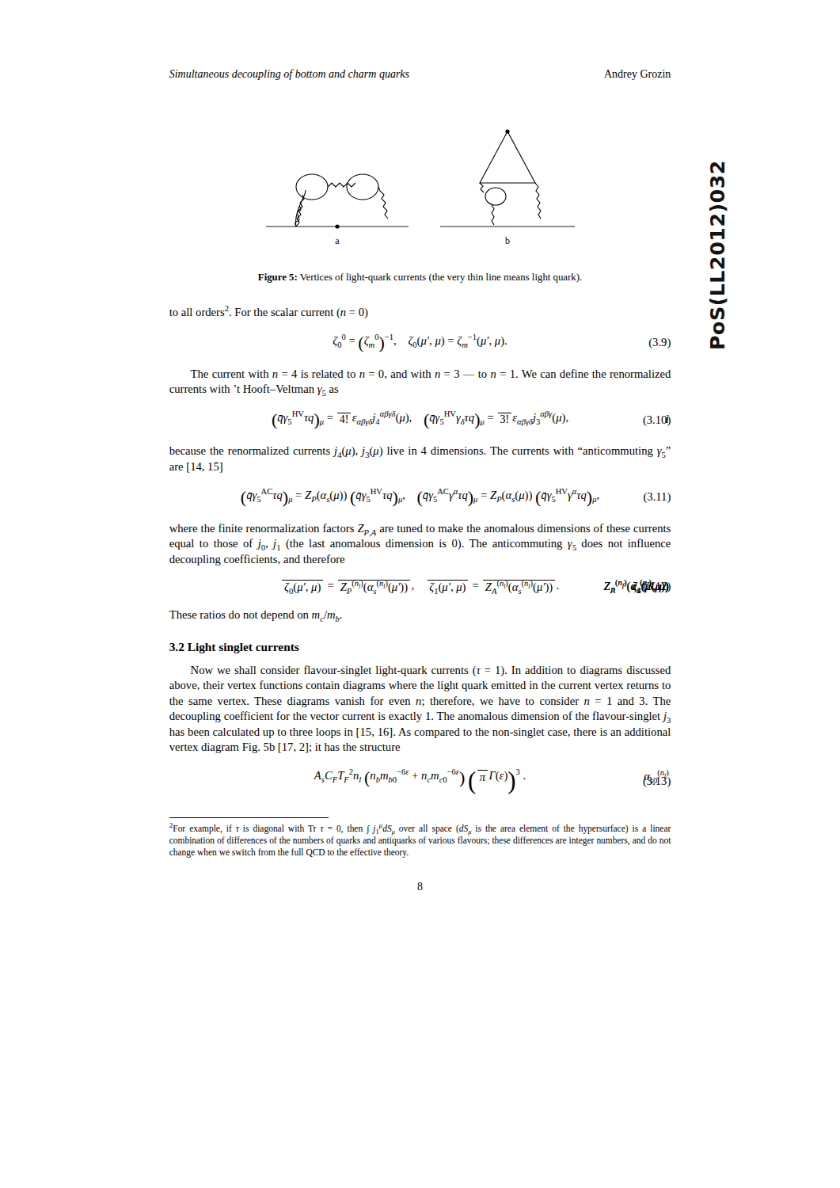PoS(LL2012)032
Simultaneous decoupling of bottom and charm quarks
Andrey Grozin
a b
Figure 5: Vertices of light-quark currents (the very thin line means light quark).
to all orders2. For the scalar current (n = 0)
ζ00 = (ζm0)−1, ζ0(μ′, μ) = ζm−1(μ′, μ).
(3.9)
The current with n = 4 is related to n = 0, and with n = 3 — to n = 1. We can define the renormalized currents with ’t Hooft–Veltman γ5 as
(q̄γ5HVτq)μ = i 4!εαβγδj4αβγδ(μ), (q̄γ5HVγδτq)μ = i 3!εαβγδj3αβγ(μ),
(3.10)
because the renormalized currents j4(μ), j3(μ) live in 4 dimensions. The currents with “anticommuting γ5” are [14, 15]
(q̄γ5ACτq)μ = ZP(αs(μ)) (q̄γ5HVτq)μ, (q̄γ5ACγατq)μ = ZP(αs(μ)) (q̄γ5HVγατq)μ,
(3.11)
where the finite renormalization factors ZP,A are tuned to make the anomalous dimensions of these currents equal to those of j0, j1 (the last anomalous dimension is 0). The anticommuting γ5 does not influence decoupling coefficients, and therefore
ζ4(μ′, μ) ζ0(μ′, μ) = ZP(nf)(αs(nf)(μ)) ZP(nl)(αs(nl)(μ′)), ζ3(μ′, μ) ζ1(μ′, μ) = ZA(nf)(αs(nf)(μ)) ZA(nl)(αs(nl)(μ′)).
(3.12)
These ratios do not depend on mc/mb.
3.2 Light singlet currents
Now we shall consider flavour-singlet light-quark currents (τ = 1). In addition to diagrams discussed above, their vertex functions contain diagrams where the light quark emitted in the current vertex returns to the same vertex. These diagrams vanish for even n; therefore, we have to consider n = 1 and 3. The decoupling coefficient for the vector current is exactly 1. The anomalous dimension of the flavour-singlet j3 has been calculated up to three loops in [15, 16]. As compared to the non-singlet case, there is an additional vertex diagram Fig. 5b [17, 2]; it has the structure
AsCFTF2nl (nbmb0−6ε + ncmc0−6ε) (αs0(nf) π Γ(ε))3 .
(3.13)
2For example, if τ is diagonal with Tr τ = 0, then ∫ j1μdSμ over all space (dSμ is the area element of the hypersurface) is a linear combination of differences of the numbers of quarks and antiquarks of various flavours; these differences are integer numbers, and do not change when we switch from the full QCD to the effective theory.
8